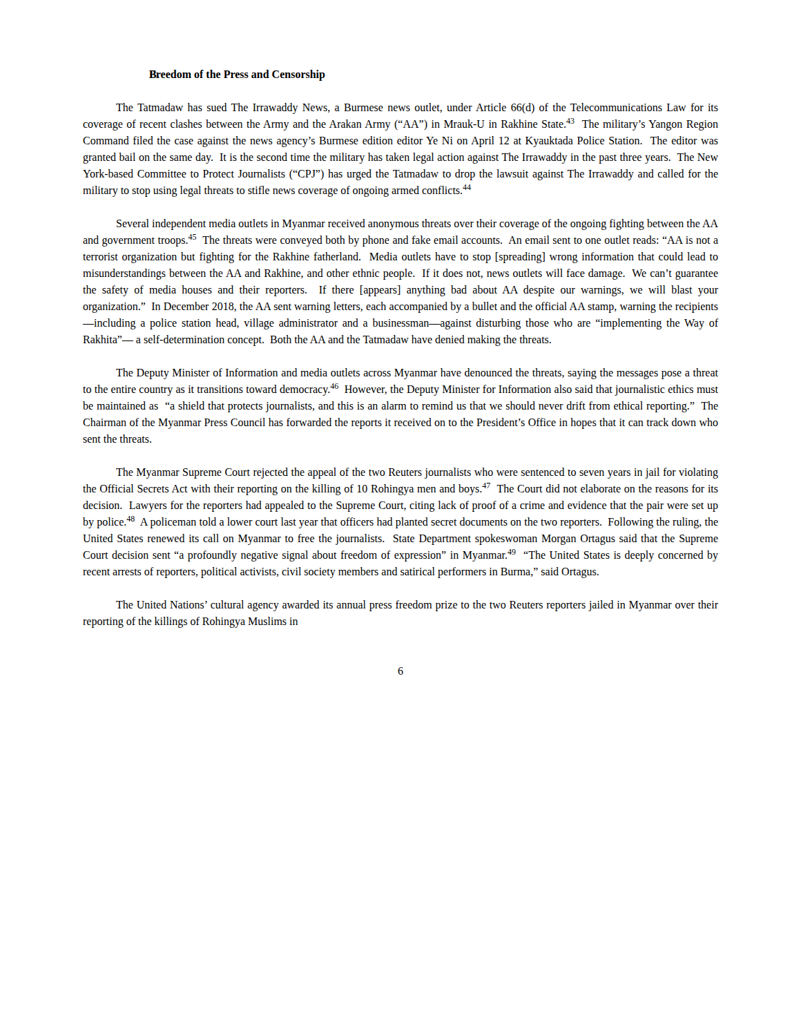B. Freedom of the Press and Censorship
The Tatmadaw has sued The Irrawaddy News, a Burmese news outlet, under Article 66(d) of the Telecommunications Law for its coverage of recent clashes between the Army and the Arakan Army (“AA”) in Mrauk-U in Rakhine State.43 The military’s Yangon Region Command filed the case against the news agency’s Burmese edition editor Ye Ni on April 12 at Kyauktada Police Station. The editor was granted bail on the same day. It is the second time the military has taken legal action against The Irrawaddy in the past three years. The New York-based Committee to Protect Journalists (“CPJ”) has urged the Tatmadaw to drop the lawsuit against The Irrawaddy and called for the military to stop using legal threats to stifle news coverage of ongoing armed conflicts.44
Several independent media outlets in Myanmar received anonymous threats over their coverage of the ongoing fighting between the AA and government troops.45 The threats were conveyed both by phone and fake email accounts. An email sent to one outlet reads: “AA is not a terrorist organization but fighting for the Rakhine fatherland. Media outlets have to stop [spreading] wrong information that could lead to misunderstandings between the AA and Rakhine, and other ethnic people. If it does not, news outlets will face damage. We can’t guarantee the safety of media houses and their reporters. If there [appears] anything bad about AA despite our warnings, we will blast your organization.” In December 2018, the AA sent warning letters, each accompanied by a bullet and the official AA stamp, warning the recipients—including a police station head, village administrator and a businessman—against disturbing those who are “implementing the Way of Rakhita”— a self-determination concept. Both the AA and the Tatmadaw have denied making the threats.
The Deputy Minister of Information and media outlets across Myanmar have denounced the threats, saying the messages pose a threat to the entire country as it transitions toward democracy.46 However, the Deputy Minister for Information also said that journalistic ethics must be maintained as “a shield that protects journalists, and this is an alarm to remind us that we should never drift from ethical reporting.” The Chairman of the Myanmar Press Council has forwarded the reports it received on to the President’s Office in hopes that it can track down who sent the threats.
The Myanmar Supreme Court rejected the appeal of the two Reuters journalists who were sentenced to seven years in jail for violating the Official Secrets Act with their reporting on the killing of 10 Rohingya men and boys.47 The Court did not elaborate on the reasons for its decision. Lawyers for the reporters had appealed to the Supreme Court, citing lack of proof of a crime and evidence that the pair were set up by police.48 A policeman told a lower court last year that officers had planted secret documents on the two reporters. Following the ruling, the United States renewed its call on Myanmar to free the journalists. State Department spokeswoman Morgan Ortagus said that the Supreme Court decision sent “a profoundly negative signal about freedom of expression” in Myanmar.49 “The United States is deeply concerned by recent arrests of reporters, political activists, civil society members and satirical performers in Burma,” said Ortagus.
The United Nations’ cultural agency awarded its annual press freedom prize to the two Reuters reporters jailed in Myanmar over their reporting of the killings of Rohingya Muslims in
6